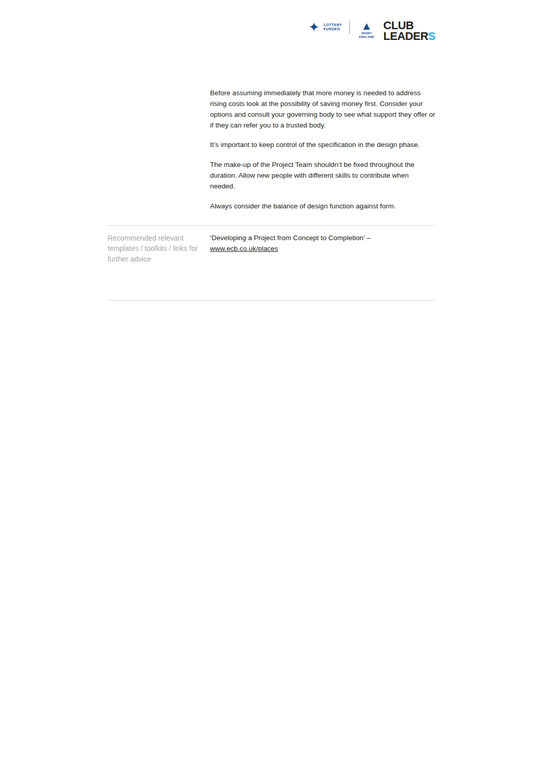✦ LOTTERY
FUNDED
▲
SPORT
ENGLAND
CLUB
LEADERS
Before assuming immediately that more money is needed to address rising costs look at the possibility of saving money first. Consider your options and consult your governing body to see what support they offer or if they can refer you to a trusted body.
It’s important to keep control of the specification in the design phase.
The make-up of the Project Team shouldn’t be fixed throughout the duration. Allow new people with different skills to contribute when needed.
Always consider the balance of design function against form.
Recommended relevant templates / toolkits / links for further advice
‘Developing a Project from Concept to Completion’ – www.ecb.co.uk/places